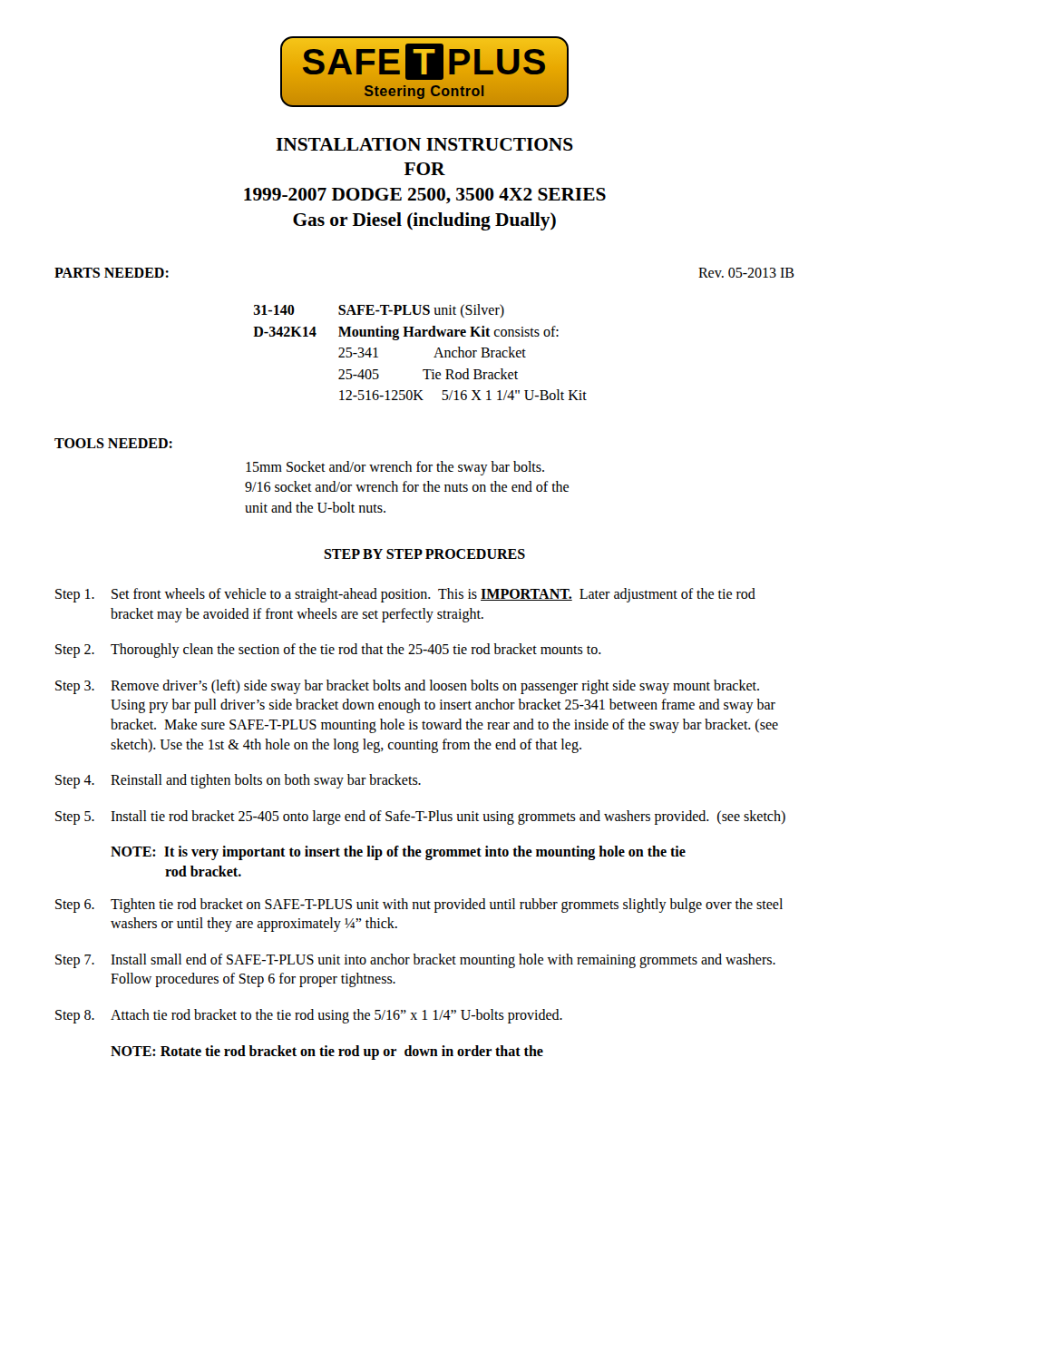SAFETPLUS
Steering Control
INSTALLATION INSTRUCTIONS FOR 1999-2007 DODGE 2500, 3500 4X2 SERIES Gas or Diesel (including Dually)
PARTS NEEDED: Rev. 05-2013 IB
| 31-140 | SAFE-T-PLUS unit (Silver) |
| D-342K14 | Mounting Hardware Kit consists of: |
| | 25-341 Anchor Bracket |
| | 25-405 Tie Rod Bracket |
| | 12-516-1250K 5/16 X 1 1/4" U-Bolt Kit |
TOOLS NEEDED:
15mm Socket and/or wrench for the sway bar bolts.
9/16 socket and/or wrench for the nuts on the end of the
unit and the U-bolt nuts.
STEP BY STEP PROCEDURES
Step 1.
Set front wheels of vehicle to a straight-ahead position. This is IMPORTANT. Later adjustment of the tie rod bracket may be avoided if front wheels are set perfectly straight.
Step 2.
Thoroughly clean the section of the tie rod that the 25-405 tie rod bracket mounts to.
Step 3.
Remove driver’s (left) side sway bar bracket bolts and loosen bolts on passenger right side sway mount bracket. Using pry bar pull driver’s side bracket down enough to insert anchor bracket 25-341 between frame and sway bar bracket. Make sure SAFE-T-PLUS mounting hole is toward the rear and to the inside of the sway bar bracket. (see sketch). Use the 1st & 4th hole on the long leg, counting from the end of that leg.
Step 4.
Reinstall and tighten bolts on both sway bar brackets.
Step 5.
Install tie rod bracket 25-405 onto large end of Safe-T-Plus unit using grommets and washers provided. (see sketch)
NOTE: It is very important to insert the lip of the grommet into the mounting hole on the tie rod bracket.
Step 6.
Tighten tie rod bracket on SAFE-T-PLUS unit with nut provided until rubber grommets slightly bulge over the steel washers or until they are approximately ¼” thick.
Step 7.
Install small end of SAFE-T-PLUS unit into anchor bracket mounting hole with remaining grommets and washers. Follow procedures of Step 6 for proper tightness.
Step 8.
Attach tie rod bracket to the tie rod using the 5/16” x 1 1/4” U-bolts provided.
NOTE: Rotate tie rod bracket on tie rod up or down in order that the